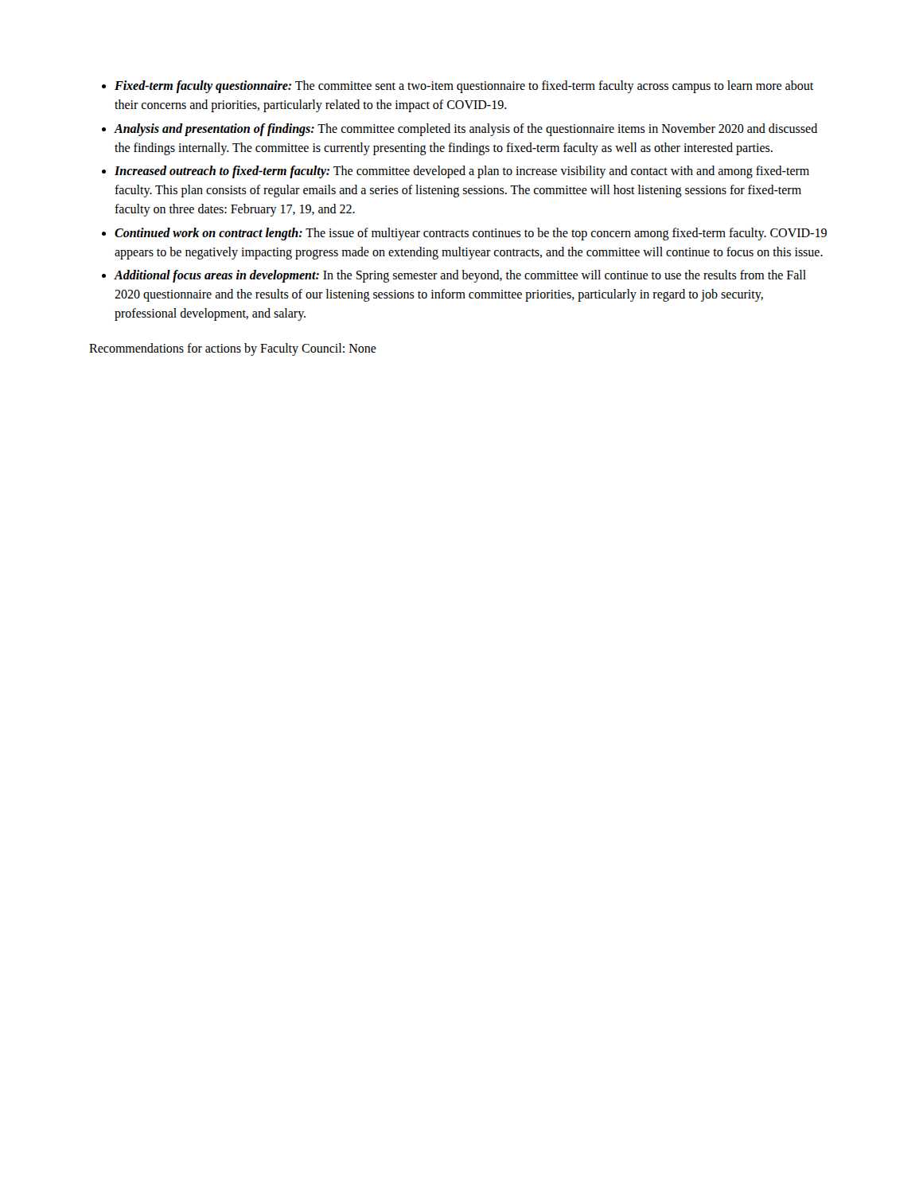Fixed-term faculty questionnaire: The committee sent a two-item questionnaire to fixed-term faculty across campus to learn more about their concerns and priorities, particularly related to the impact of COVID-19.
Analysis and presentation of findings: The committee completed its analysis of the questionnaire items in November 2020 and discussed the findings internally. The committee is currently presenting the findings to fixed-term faculty as well as other interested parties.
Increased outreach to fixed-term faculty: The committee developed a plan to increase visibility and contact with and among fixed-term faculty. This plan consists of regular emails and a series of listening sessions. The committee will host listening sessions for fixed-term faculty on three dates: February 17, 19, and 22.
Continued work on contract length: The issue of multiyear contracts continues to be the top concern among fixed-term faculty. COVID-19 appears to be negatively impacting progress made on extending multiyear contracts, and the committee will continue to focus on this issue.
Additional focus areas in development: In the Spring semester and beyond, the committee will continue to use the results from the Fall 2020 questionnaire and the results of our listening sessions to inform committee priorities, particularly in regard to job security, professional development, and salary.
Recommendations for actions by Faculty Council: None